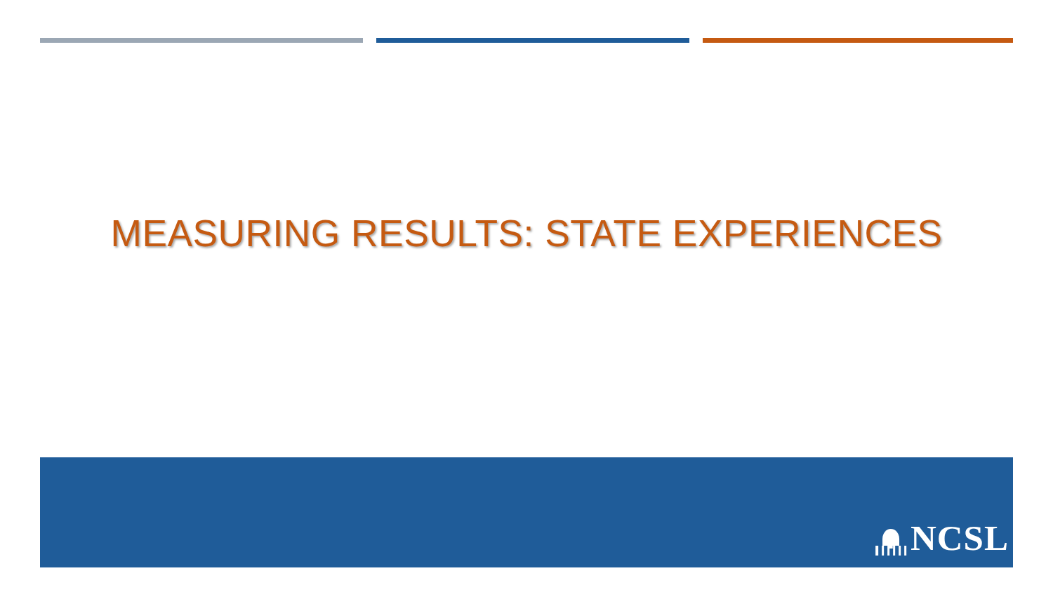Measuring Results: State Experiences
NCSL